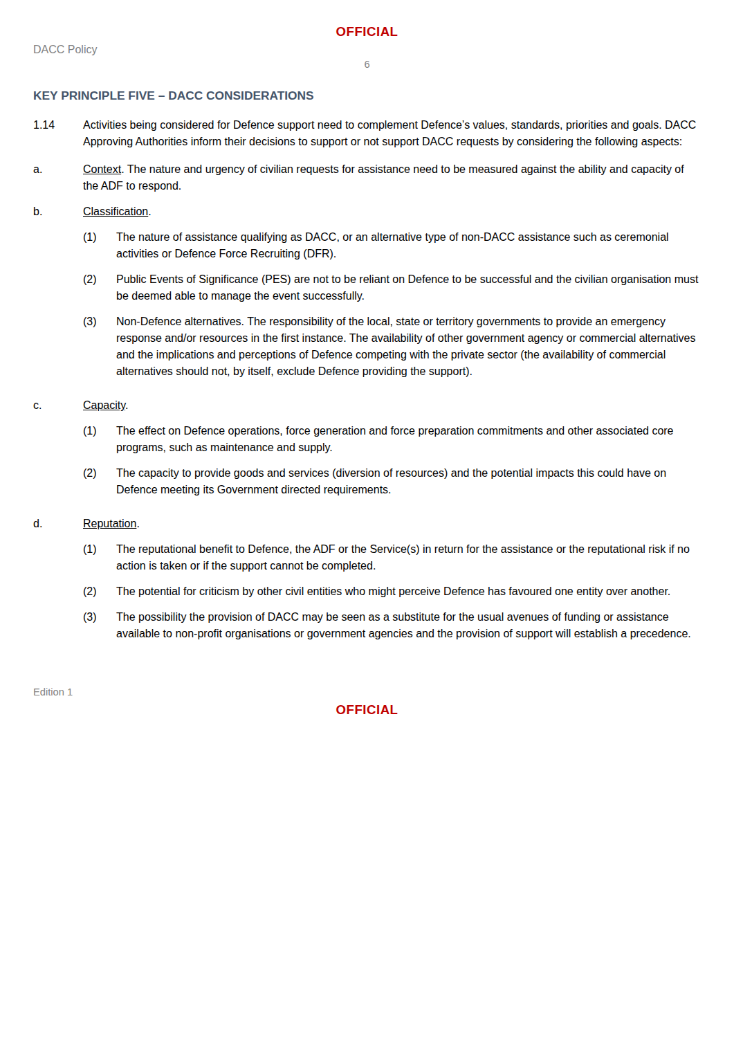OFFICIAL
DACC Policy
6
KEY PRINCIPLE FIVE – DACC CONSIDERATIONS
1.14
Activities being considered for Defence support need to complement Defence’s values, standards, priorities and goals. DACC Approving Authorities inform their decisions to support or not support DACC requests by considering the following aspects:
a.
Context. The nature and urgency of civilian requests for assistance need to be measured against the ability and capacity of the ADF to respond.
b.
Classification.
(1)
The nature of assistance qualifying as DACC, or an alternative type of non-DACC assistance such as ceremonial activities or Defence Force Recruiting (DFR).
(2)
Public Events of Significance (PES) are not to be reliant on Defence to be successful and the civilian organisation must be deemed able to manage the event successfully.
(3)
Non-Defence alternatives. The responsibility of the local, state or territory governments to provide an emergency response and/or resources in the first instance. The availability of other government agency or commercial alternatives and the implications and perceptions of Defence competing with the private sector (the availability of commercial alternatives should not, by itself, exclude Defence providing the support).
c.
Capacity.
(1)
The effect on Defence operations, force generation and force preparation commitments and other associated core programs, such as maintenance and supply.
(2)
The capacity to provide goods and services (diversion of resources) and the potential impacts this could have on Defence meeting its Government directed requirements.
d.
Reputation.
(1)
The reputational benefit to Defence, the ADF or the Service(s) in return for the assistance or the reputational risk if no action is taken or if the support cannot be completed.
(2)
The potential for criticism by other civil entities who might perceive Defence has favoured one entity over another.
(3)
The possibility the provision of DACC may be seen as a substitute for the usual avenues of funding or assistance available to non-profit organisations or government agencies and the provision of support will establish a precedence.
Edition 1
OFFICIAL